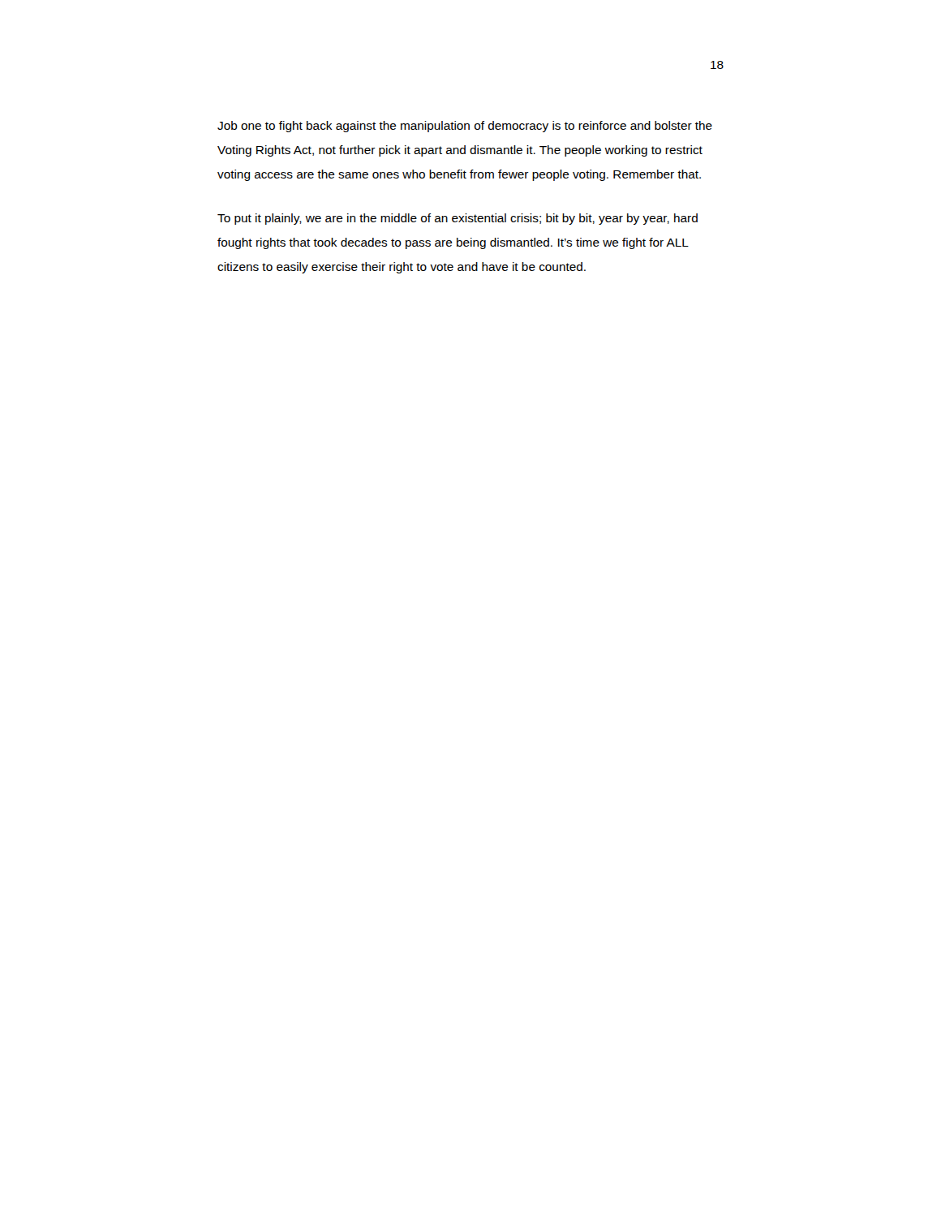18
Job one to fight back against the manipulation of democracy is to reinforce and bolster the Voting Rights Act, not further pick it apart and dismantle it. The people working to restrict voting access are the same ones who benefit from fewer people voting. Remember that.
To put it plainly, we are in the middle of an existential crisis; bit by bit, year by year, hard fought rights that took decades to pass are being dismantled. It’s time we fight for ALL citizens to easily exercise their right to vote and have it be counted.